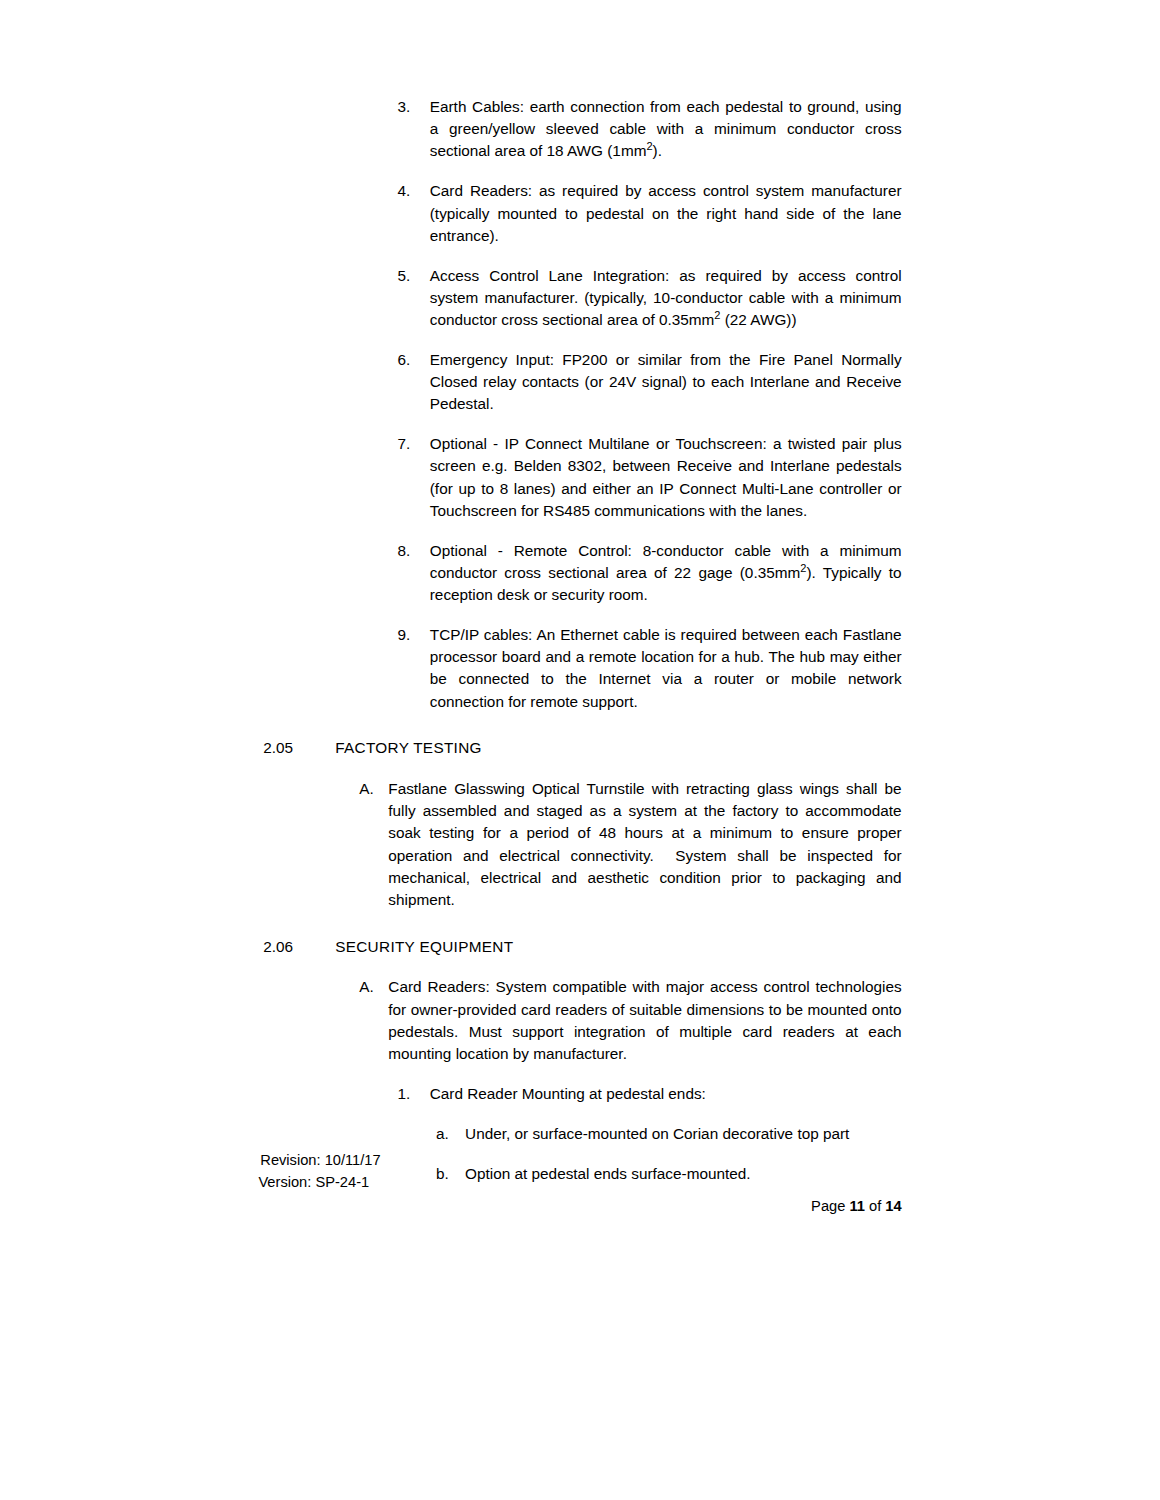3. Earth Cables: earth connection from each pedestal to ground, using a green/yellow sleeved cable with a minimum conductor cross sectional area of 18 AWG (1mm2).
4. Card Readers: as required by access control system manufacturer (typically mounted to pedestal on the right hand side of the lane entrance).
5. Access Control Lane Integration: as required by access control system manufacturer. (typically, 10-conductor cable with a minimum conductor cross sectional area of 0.35mm2 (22 AWG))
6. Emergency Input: FP200 or similar from the Fire Panel Normally Closed relay contacts (or 24V signal) to each Interlane and Receive Pedestal.
7. Optional - IP Connect Multilane or Touchscreen: a twisted pair plus screen e.g. Belden 8302, between Receive and Interlane pedestals (for up to 8 lanes) and either an IP Connect Multi-Lane controller or Touchscreen for RS485 communications with the lanes.
8. Optional - Remote Control: 8-conductor cable with a minimum conductor cross sectional area of 22 gage (0.35mm2). Typically to reception desk or security room.
9. TCP/IP cables: An Ethernet cable is required between each Fastlane processor board and a remote location for a hub. The hub may either be connected to the Internet via a router or mobile network connection for remote support.
2.05 FACTORY TESTING
A. Fastlane Glasswing Optical Turnstile with retracting glass wings shall be fully assembled and staged as a system at the factory to accommodate soak testing for a period of 48 hours at a minimum to ensure proper operation and electrical connectivity. System shall be inspected for mechanical, electrical and aesthetic condition prior to packaging and shipment.
2.06 SECURITY EQUIPMENT
A. Card Readers: System compatible with major access control technologies for owner-provided card readers of suitable dimensions to be mounted onto pedestals. Must support integration of multiple card readers at each mounting location by manufacturer.
1. Card Reader Mounting at pedestal ends:
a. Under, or surface-mounted on Corian decorative top part
b. Option at pedestal ends surface-mounted.
Revision: 10/11/17
Version: SP-24-1
Page 11 of 14